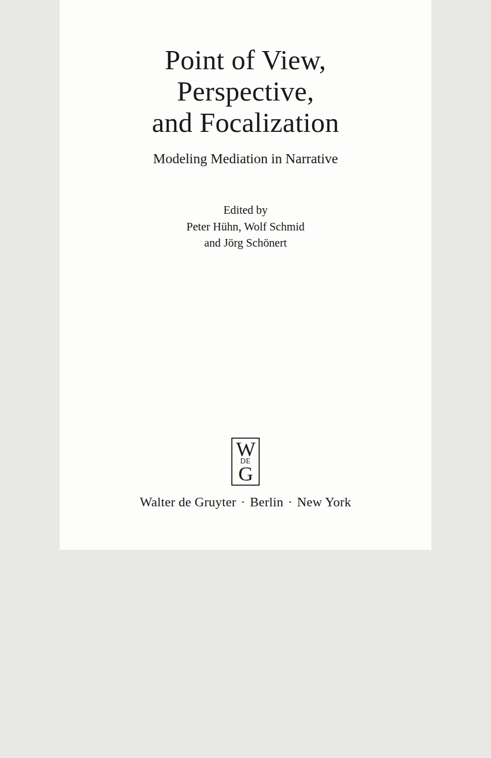Point of View, Perspective,and Focalization
Modeling Mediation in Narrative
Edited by Peter Hühn, Wolf Schmid
and Jörg Schönert
W DE G
Walter de Gruyter·Berlin·New York